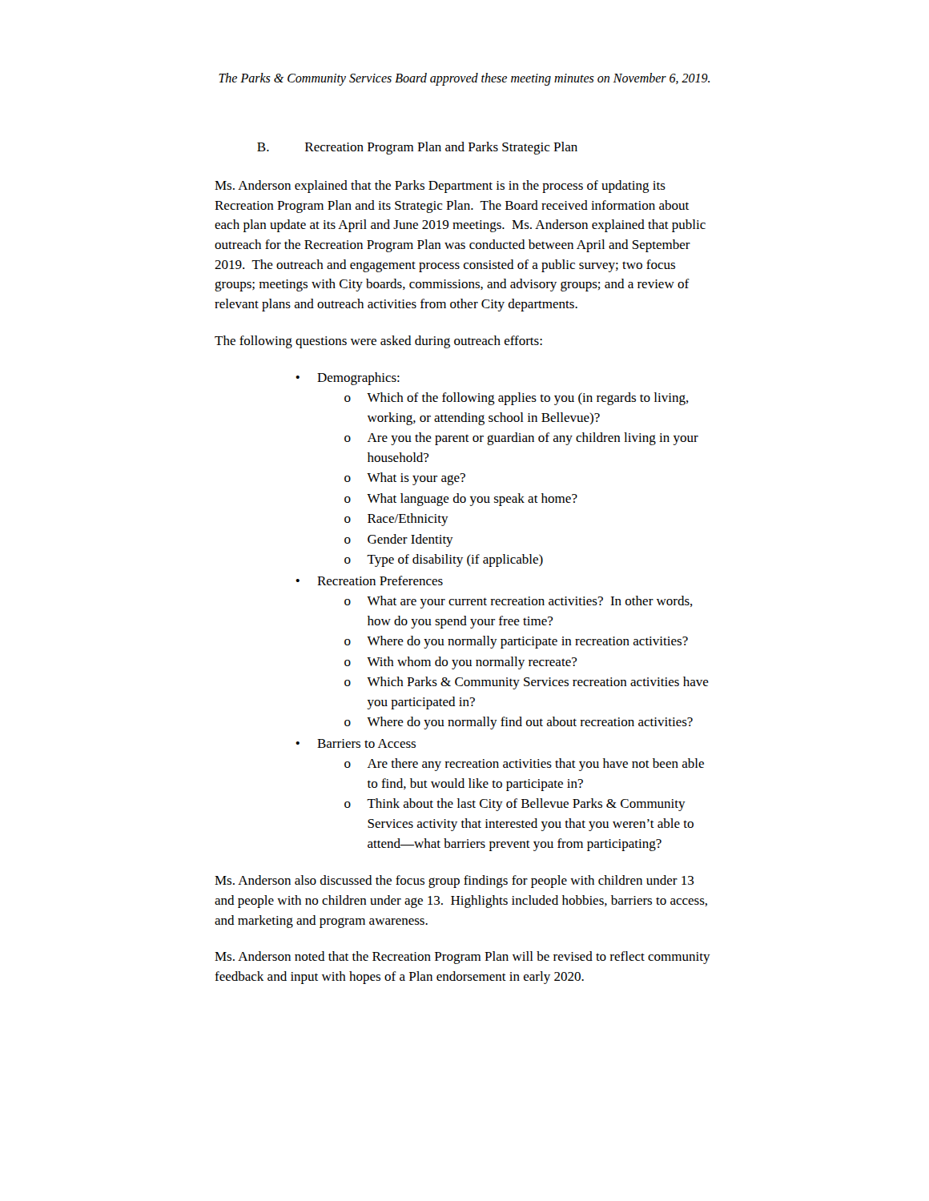The Parks & Community Services Board approved these meeting minutes on November 6, 2019.
B. Recreation Program Plan and Parks Strategic Plan
Ms. Anderson explained that the Parks Department is in the process of updating its Recreation Program Plan and its Strategic Plan. The Board received information about each plan update at its April and June 2019 meetings. Ms. Anderson explained that public outreach for the Recreation Program Plan was conducted between April and September 2019. The outreach and engagement process consisted of a public survey; two focus groups; meetings with City boards, commissions, and advisory groups; and a review of relevant plans and outreach activities from other City departments.
The following questions were asked during outreach efforts:
•Demographics:
o Which of the following applies to you (in regards to living, working, or attending school in Bellevue)?
o Are you the parent or guardian of any children living in your household?
o What is your age?
o What language do you speak at home?
o Race/Ethnicity
o Gender Identity
o Type of disability (if applicable)
•Recreation Preferences
o What are your current recreation activities? In other words, how do you spend your free time?
o Where do you normally participate in recreation activities?
o With whom do you normally recreate?
o Which Parks & Community Services recreation activities have you participated in?
o Where do you normally find out about recreation activities?
•Barriers to Access
o Are there any recreation activities that you have not been able to find, but would like to participate in?
o Think about the last City of Bellevue Parks & Community Services activity that interested you that you weren’t able to attend—what barriers prevent you from participating?
Ms. Anderson also discussed the focus group findings for people with children under 13 and people with no children under age 13. Highlights included hobbies, barriers to access, and marketing and program awareness.
Ms. Anderson noted that the Recreation Program Plan will be revised to reflect community feedback and input with hopes of a Plan endorsement in early 2020.